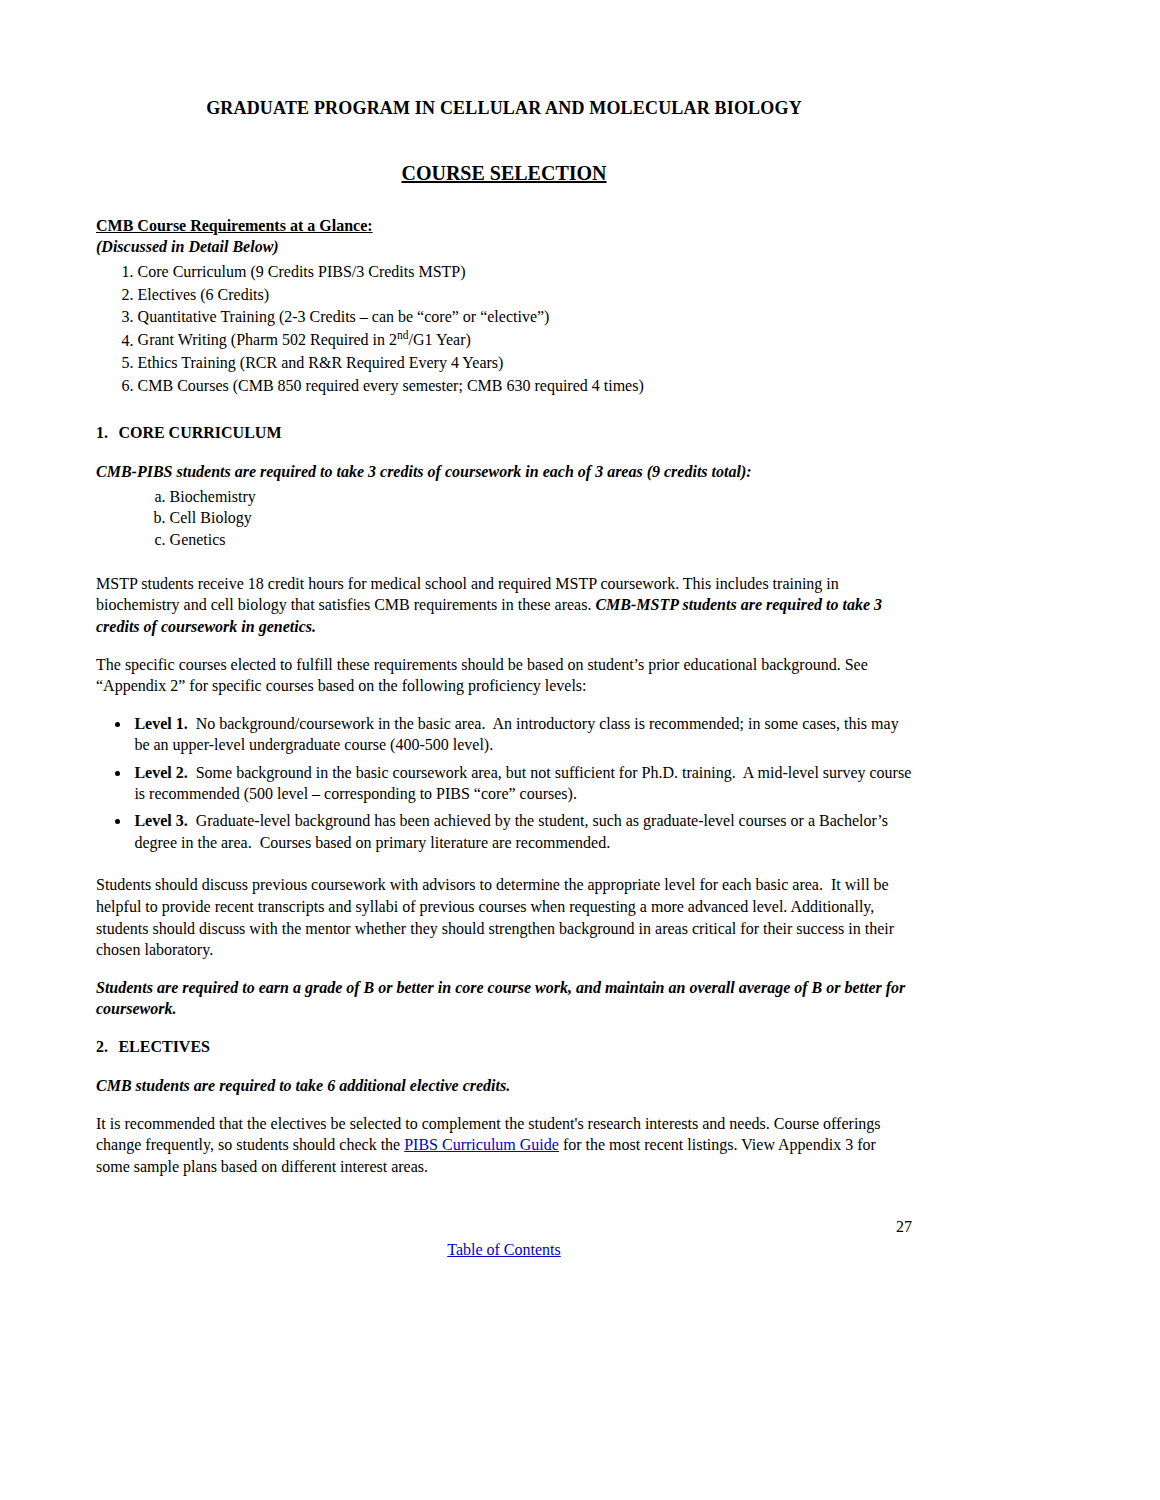GRADUATE PROGRAM IN CELLULAR AND MOLECULAR BIOLOGY
COURSE SELECTION
CMB Course Requirements at a Glance:
(Discussed in Detail Below)
Core Curriculum (9 Credits PIBS/3 Credits MSTP)
Electives (6 Credits)
Quantitative Training (2-3 Credits – can be “core” or “elective”)
Grant Writing (Pharm 502 Required in 2nd/G1 Year)
Ethics Training (RCR and R&R Required Every 4 Years)
CMB Courses (CMB 850 required every semester; CMB 630 required 4 times)
1. CORE CURRICULUM
CMB-PIBS students are required to take 3 credits of coursework in each of 3 areas (9 credits total):
Biochemistry
Cell Biology
Genetics
MSTP students receive 18 credit hours for medical school and required MSTP coursework. This includes training in biochemistry and cell biology that satisfies CMB requirements in these areas. CMB-MSTP students are required to take 3 credits of coursework in genetics.
The specific courses elected to fulfill these requirements should be based on student’s prior educational background. See “Appendix 2” for specific courses based on the following proficiency levels:
Level 1. No background/coursework in the basic area. An introductory class is recommended; in some cases, this may be an upper-level undergraduate course (400-500 level).
Level 2. Some background in the basic coursework area, but not sufficient for Ph.D. training. A mid-level survey course is recommended (500 level – corresponding to PIBS “core” courses).
Level 3. Graduate-level background has been achieved by the student, such as graduate-level courses or a Bachelor’s degree in the area. Courses based on primary literature are recommended.
Students should discuss previous coursework with advisors to determine the appropriate level for each basic area. It will be helpful to provide recent transcripts and syllabi of previous courses when requesting a more advanced level. Additionally, students should discuss with the mentor whether they should strengthen background in areas critical for their success in their chosen laboratory.
Students are required to earn a grade of B or better in core course work, and maintain an overall average of B or better for coursework.
2. ELECTIVES
CMB students are required to take 6 additional elective credits.
It is recommended that the electives be selected to complement the student's research interests and needs. Course offerings change frequently, so students should check the PIBS Curriculum Guide for the most recent listings. View Appendix 3 for some sample plans based on different interest areas.
27
Table of Contents